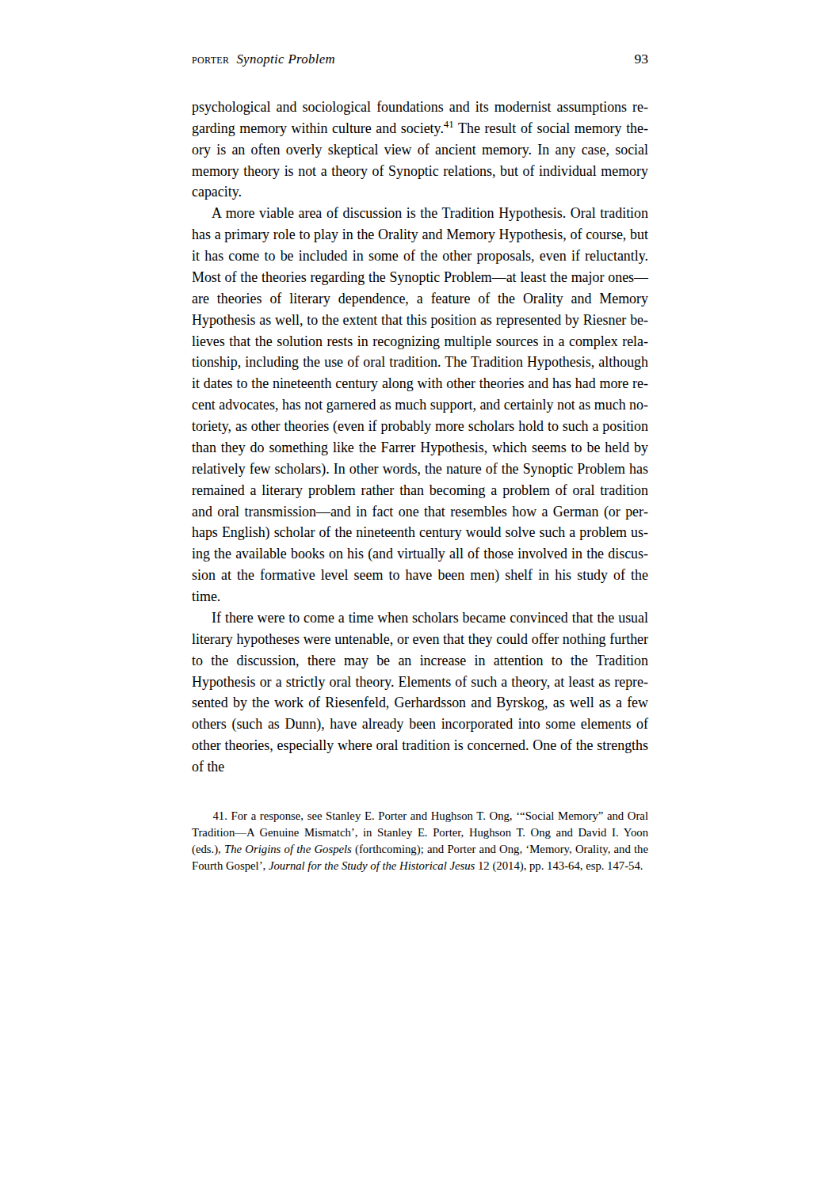Porter Synoptic Problem 93
psychological and sociological foundations and its modernist assumptions regarding memory within culture and society.41 The result of social memory theory is an often overly skeptical view of ancient memory. In any case, social memory theory is not a theory of Synoptic relations, but of individual memory capacity.
A more viable area of discussion is the Tradition Hypothesis. Oral tradition has a primary role to play in the Orality and Memory Hypothesis, of course, but it has come to be included in some of the other proposals, even if reluctantly. Most of the theories regarding the Synoptic Problem—at least the major ones—are theories of literary dependence, a feature of the Orality and Memory Hypothesis as well, to the extent that this position as represented by Riesner believes that the solution rests in recognizing multiple sources in a complex relationship, including the use of oral tradition. The Tradition Hypothesis, although it dates to the nineteenth century along with other theories and has had more recent advocates, has not garnered as much support, and certainly not as much notoriety, as other theories (even if probably more scholars hold to such a position than they do something like the Farrer Hypothesis, which seems to be held by relatively few scholars). In other words, the nature of the Synoptic Problem has remained a literary problem rather than becoming a problem of oral tradition and oral transmission—and in fact one that resembles how a German (or perhaps English) scholar of the nineteenth century would solve such a problem using the available books on his (and virtually all of those involved in the discussion at the formative level seem to have been men) shelf in his study of the time.
If there were to come a time when scholars became convinced that the usual literary hypotheses were untenable, or even that they could offer nothing further to the discussion, there may be an increase in attention to the Tradition Hypothesis or a strictly oral theory. Elements of such a theory, at least as represented by the work of Riesenfeld, Gerhardsson and Byrskog, as well as a few others (such as Dunn), have already been incorporated into some elements of other theories, especially where oral tradition is concerned. One of the strengths of the
41. For a response, see Stanley E. Porter and Hughson T. Ong, ‘“Social Memory” and Oral Tradition—A Genuine Mismatch’, in Stanley E. Porter, Hughson T. Ong and David I. Yoon (eds.), The Origins of the Gospels (forthcoming); and Porter and Ong, ‘Memory, Orality, and the Fourth Gospel’, Journal for the Study of the Historical Jesus 12 (2014), pp. 143-64, esp. 147-54.